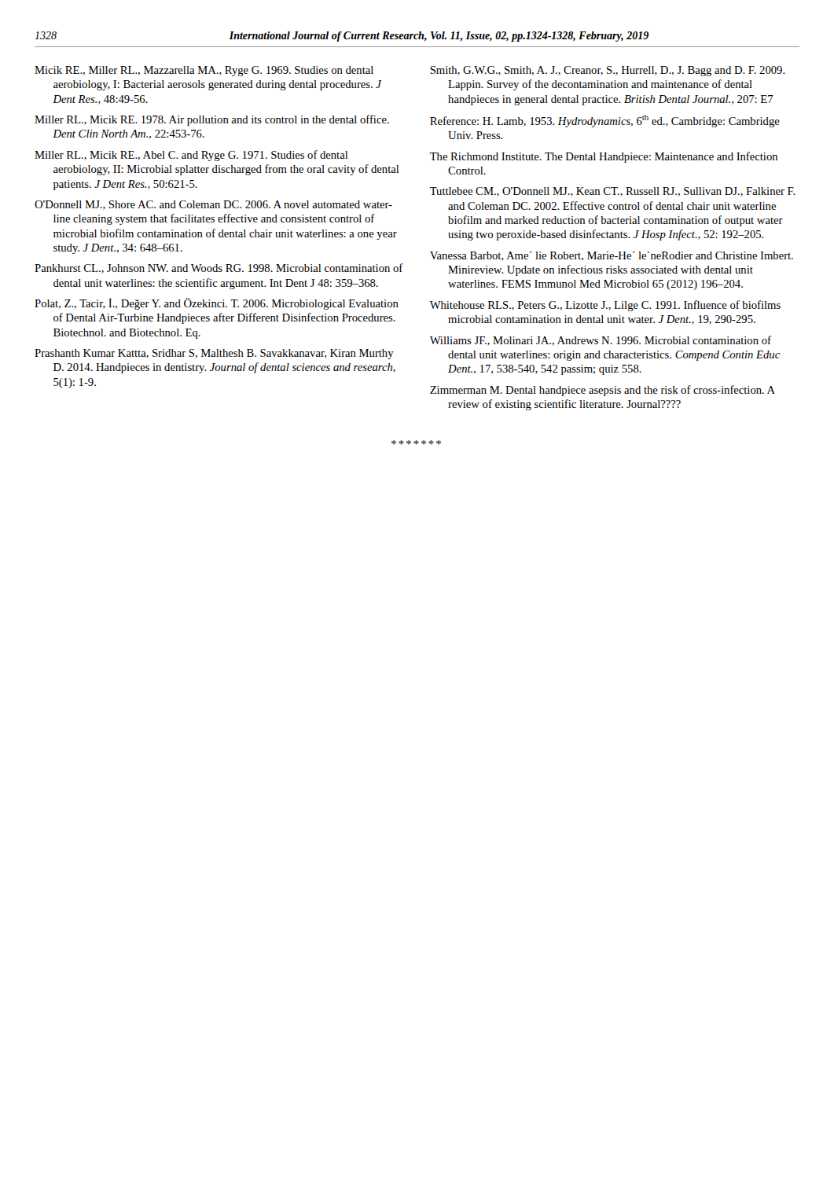1328 International Journal of Current Research, Vol. 11, Issue, 02, pp.1324-1328, February, 2019
Micik RE., Miller RL., Mazzarella MA., Ryge G. 1969. Studies on dental aerobiology, I: Bacterial aerosols generated during dental procedures. J Dent Res., 48:49-56.
Miller RL., Micik RE. 1978. Air pollution and its control in the dental office. Dent Clin North Am., 22:453-76.
Miller RL., Micik RE., Abel C. and Ryge G. 1971. Studies of dental aerobiology, II: Microbial splatter discharged from the oral cavity of dental patients. J Dent Res., 50:621-5.
O'Donnell MJ., Shore AC. and Coleman DC. 2006. A novel automated water-line cleaning system that facilitates effective and consistent control of microbial biofilm contamination of dental chair unit waterlines: a one year study. J Dent., 34: 648–661.
Pankhurst CL., Johnson NW. and Woods RG. 1998. Microbial contamination of dental unit waterlines: the scientific argument. Int Dent J 48: 359–368.
Polat, Z., Tacir, İ., Değer Y. and Özekinci. T. 2006. Microbiological Evaluation of Dental Air-Turbine Handpieces after Different Disinfection Procedures. Biotechnol. and Biotechnol. Eq.
Prashanth Kumar Kattta, Sridhar S, Malthesh B. Savakkanavar, Kiran Murthy D. 2014. Handpieces in dentistry. Journal of dental sciences and research, 5(1): 1-9.
Smith, G.W.G., Smith, A. J., Creanor, S., Hurrell, D., J. Bagg and D. F. 2009. Lappin. Survey of the decontamination and maintenance of dental handpieces in general dental practice. British Dental Journal., 207: E7
Reference: H. Lamb, 1953. Hydrodynamics, 6th ed., Cambridge: Cambridge Univ. Press.
The Richmond Institute. The Dental Handpiece: Maintenance and Infection Control.
Tuttlebee CM., O'Donnell MJ., Kean CT., Russell RJ., Sullivan DJ., Falkiner F. and Coleman DC. 2002. Effective control of dental chair unit waterline biofilm and marked reduction of bacterial contamination of output water using two peroxide-based disinfectants. J Hosp Infect., 52: 192–205.
Vanessa Barbot, Ame´ lie Robert, Marie-He´ le`neRodier and Christine Imbert. Minireview. Update on infectious risks associated with dental unit waterlines. FEMS Immunol Med Microbiol 65 (2012) 196–204.
Whitehouse RLS., Peters G., Lizotte J., Lilge C. 1991. Influence of biofilms microbial contamination in dental unit water. J Dent., 19, 290-295.
Williams JF., Molinari JA., Andrews N. 1996. Microbial contamination of dental unit waterlines: origin and characteristics. Compend Contin Educ Dent., 17, 538-540, 542 passim; quiz 558.
Zimmerman M. Dental handpiece asepsis and the risk of cross-infection. A review of existing scientific literature. Journal????
*******